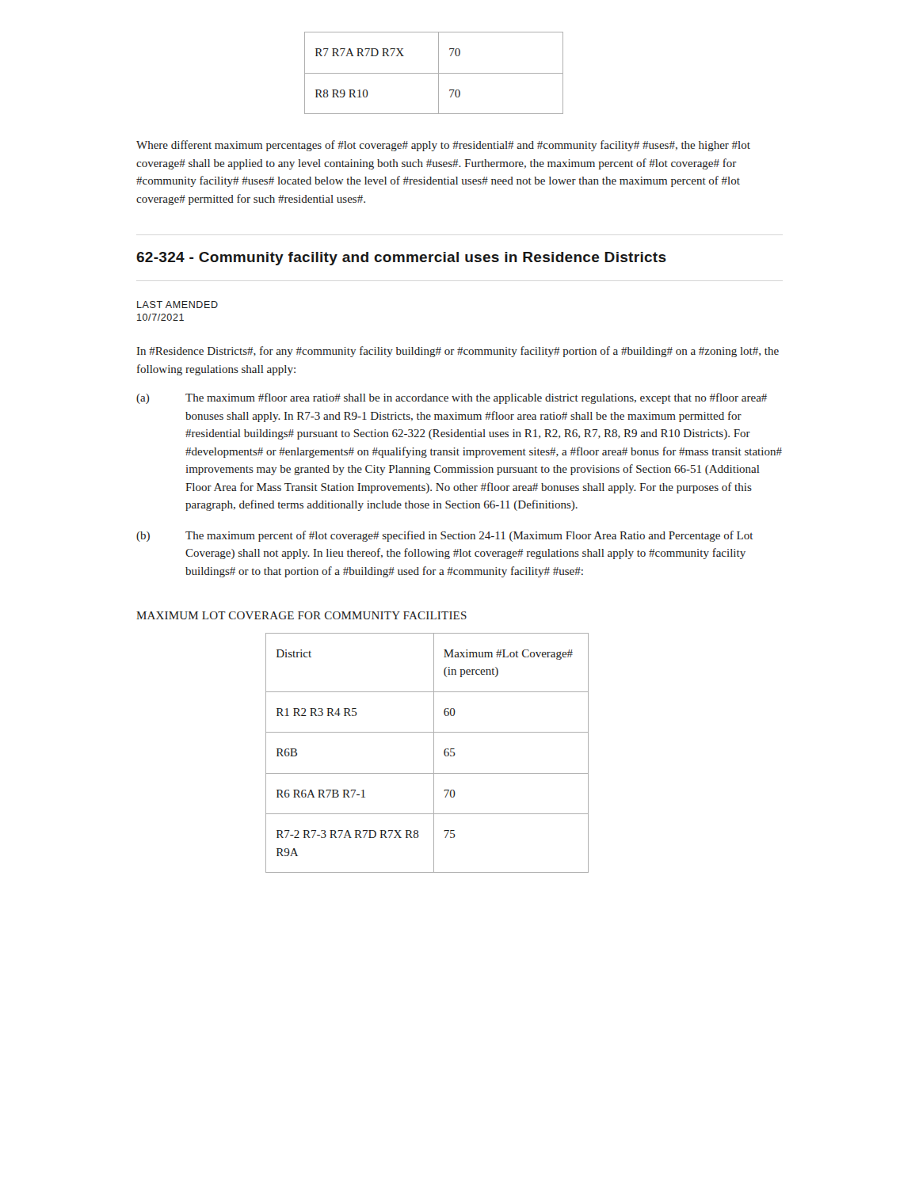| R7 R7A R7D R7X | 70 |
| R8 R9 R10 | 70 |
Where different maximum percentages of #lot coverage# apply to #residential# and #community facility# #uses#, the higher #lot coverage# shall be applied to any level containing both such #uses#. Furthermore, the maximum percent of #lot coverage# for #community facility# #uses# located below the level of #residential uses# need not be lower than the maximum percent of #lot coverage# permitted for such #residential uses#.
62-324 - Community facility and commercial uses in Residence Districts
LAST AMENDED
10/7/2021
In #Residence Districts#, for any #community facility building# or #community facility# portion of a #building# on a #zoning lot#, the following regulations shall apply:
(a)
The maximum #floor area ratio# shall be in accordance with the applicable district regulations, except that no #floor area# bonuses shall apply. In R7-3 and R9-1 Districts, the maximum #floor area ratio# shall be the maximum permitted for #residential buildings# pursuant to Section 62-322 (Residential uses in R1, R2, R6, R7, R8, R9 and R10 Districts). For #developments# or #enlargements# on #qualifying transit improvement sites#, a #floor area# bonus for #mass transit station# improvements may be granted by the City Planning Commission pursuant to the provisions of Section 66-51 (Additional Floor Area for Mass Transit Station Improvements). No other #floor area# bonuses shall apply. For the purposes of this paragraph, defined terms additionally include those in Section 66-11 (Definitions).
(b)
The maximum percent of #lot coverage# specified in Section 24-11 (Maximum Floor Area Ratio and Percentage of Lot Coverage) shall not apply. In lieu thereof, the following #lot coverage# regulations shall apply to #community facility buildings# or to that portion of a #building# used for a #community facility# #use#:
MAXIMUM LOT COVERAGE FOR COMMUNITY FACILITIES
| District | Maximum #Lot Coverage# (in percent) |
| R1 R2 R3 R4 R5 | 60 |
| R6B | 65 |
| R6 R6A R7B R7-1 | 70 |
| R7-2 R7-3 R7A R7D R7X R8 R9A | 75 |